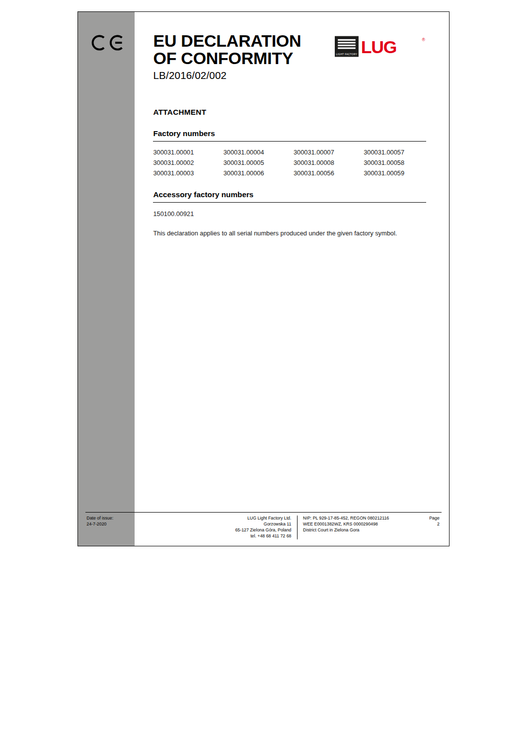EU DECLARATION OF CONFORMITY
LB/2016/02/002
LIGHT FACTORY LUG ®
ATTACHMENT
Factory numbers
300031.00001 300031.00004 300031.00007 300031.00057 300031.00002 300031.00005 300031.00008 300031.00058 300031.00003 300031.00006 300031.00056 300031.00059
Accessory factory numbers
150100.00921
This declaration applies to all serial numbers produced under the given factory symbol.
Date of issue:
24-7-2020
LUG Light Factory Ltd.
Gorzowska 11
65-127 Zielona Góra, Poland
tel. +48 68 411 72 68
NIP: PL 929-17-85-452, REGON 080212116
WEE E0001382WZ, KRS 0000290498
District Court in Zielona Gora
Page 2